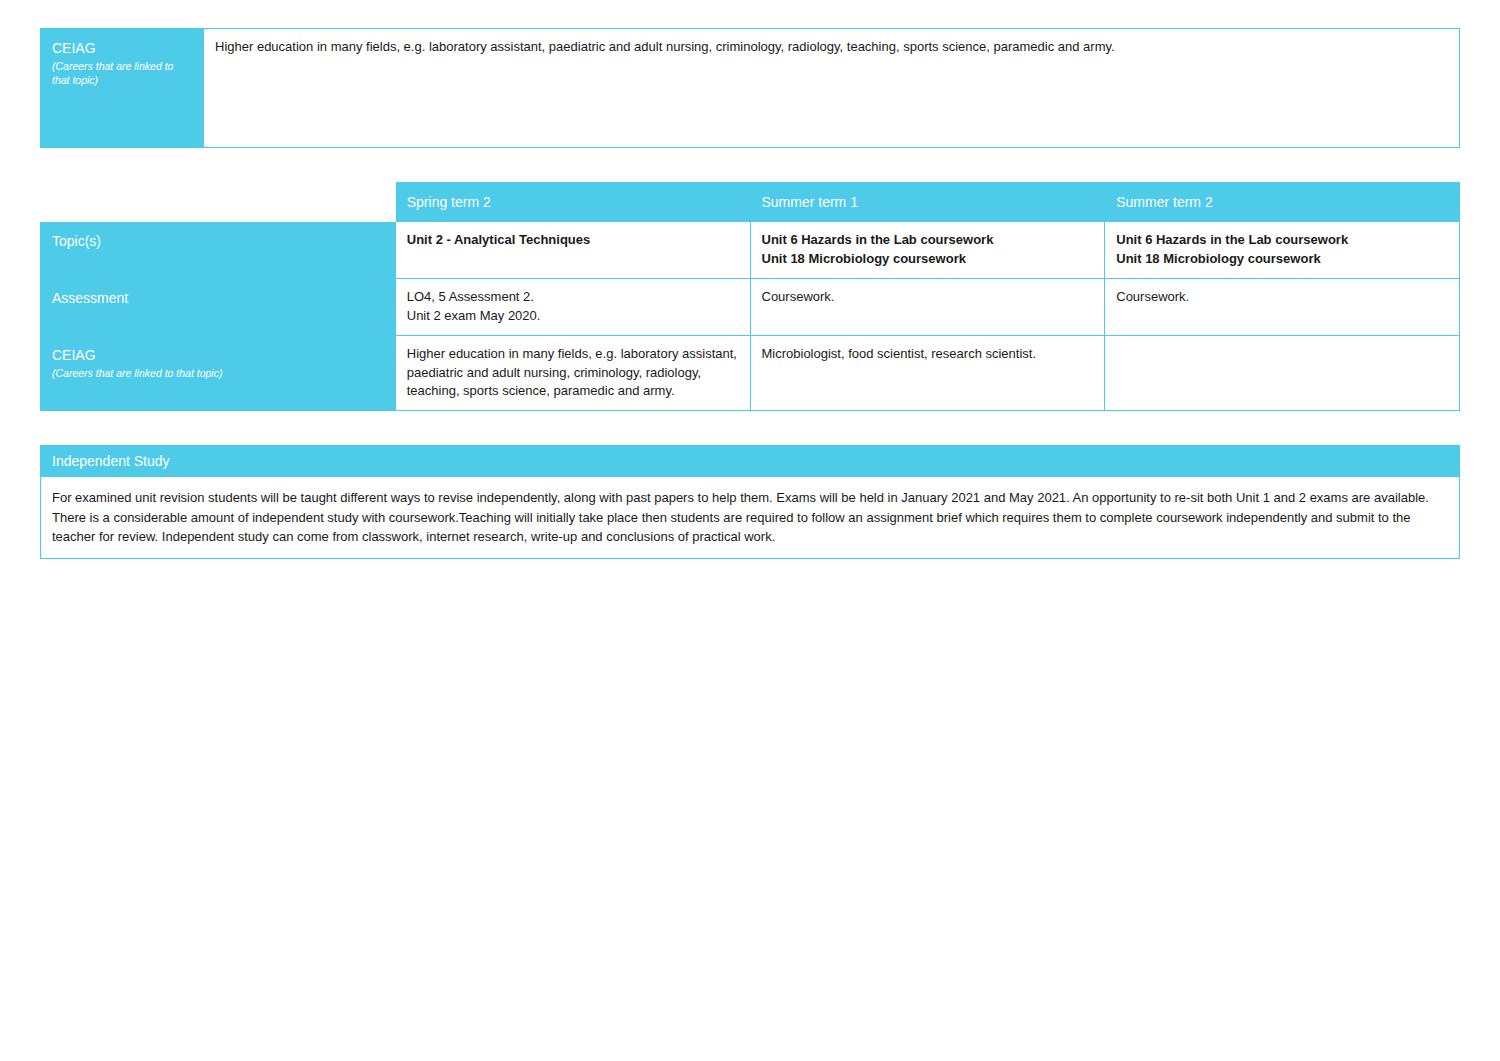| CEIAG (Careers that are linked to that topic) | Higher education in many fields, e.g. laboratory assistant, paediatric and adult nursing, criminology, radiology, teaching, sports science, paramedic and army. |
| | Spring term 2 | Summer term 1 | Summer term 2 |
| Topic(s) | Unit 2 - Analytical Techniques | Unit 6 Hazards in the Lab coursework Unit 18 Microbiology coursework | Unit 6 Hazards in the Lab coursework Unit 18 Microbiology coursework |
| Assessment | LO4, 5 Assessment 2. Unit 2 exam May 2020. | Coursework. | Coursework. |
| CEIAG (Careers that are linked to that topic) | Higher education in many fields, e.g. laboratory assistant, paediatric and adult nursing, criminology, radiology, teaching, sports science, paramedic and army. | Microbiologist, food scientist, research scientist. | |
Independent Study
For examined unit revision students will be taught different ways to revise independently, along with past papers to help them. Exams will be held in January 2021 and May 2021. An opportunity to re-sit both Unit 1 and 2 exams are available. There is a considerable amount of independent study with coursework.Teaching will initially take place then students are required to follow an assignment brief which requires them to complete coursework independently and submit to the teacher for review. Independent study can come from classwork, internet research, write-up and conclusions of practical work.